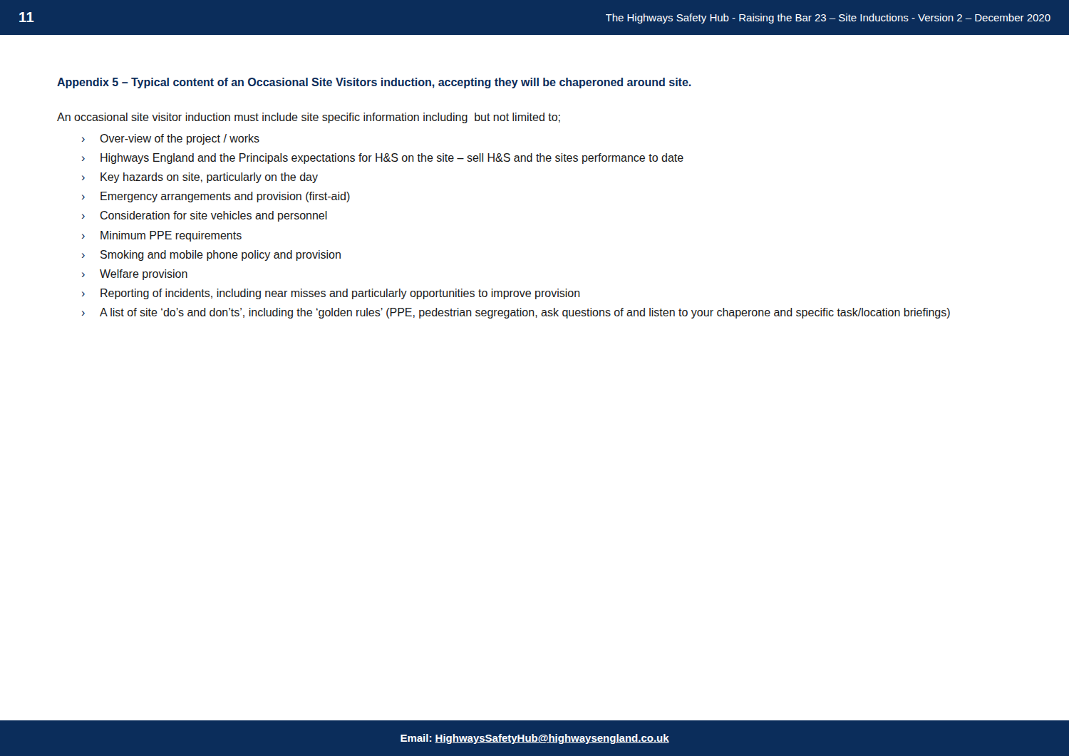11 The Highways Safety Hub - Raising the Bar 23 – Site Inductions - Version 2 – December 2020
Appendix 5 – Typical content of an Occasional Site Visitors induction, accepting they will be chaperoned around site.
An occasional site visitor induction must include site specific information including but not limited to;
Over-view of the project / works
Highways England and the Principals expectations for H&S on the site – sell H&S and the sites performance to date
Key hazards on site, particularly on the day
Emergency arrangements and provision (first-aid)
Consideration for site vehicles and personnel
Minimum PPE requirements
Smoking and mobile phone policy and provision
Welfare provision
Reporting of incidents, including near misses and particularly opportunities to improve provision
A list of site ‘do’s and don’ts’, including the ‘golden rules’ (PPE, pedestrian segregation, ask questions of and listen to your chaperone and specific task/location briefings)
Email: HighwaysSafetyHub@highwaysengland.co.uk